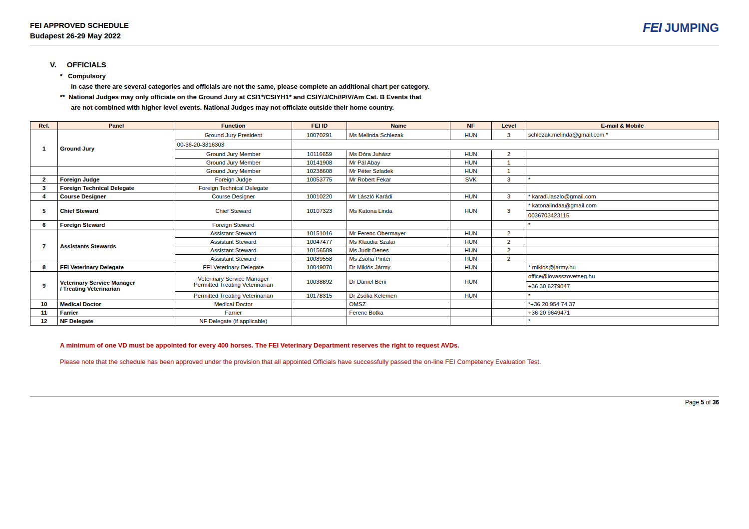FEI APPROVED SCHEDULE
Budapest 26-29 May 2022
FEI JUMPING
V. OFFICIALS
* Compulsory
In case there are several categories and officials are not the same, please complete an additional chart per category.
** National Judges may only officiate on the Ground Jury at CSI1*/CSIYH1* and CSIY/J/Ch//P/V/Am Cat. B Events that
are not combined with higher level events. National Judges may not officiate outside their home country.
| Ref. | Panel | Function | FEI ID | Name | NF | Level | E-mail & Mobile |
| --- | --- | --- | --- | --- | --- | --- | --- |
| 1 | Ground Jury | Ground Jury President | 10070291 | Ms Melinda Schlezak | HUN | 3 | schlezak.melinda@gmail.com * |
| 00-36-20-3316303 |
| Ground Jury Member | 10116659 | Ms Dóra Juhász | HUN | 2 | |
| Ground Jury Member | 10141908 | Mr Pál Abay | HUN | 1 | |
| | | Ground Jury Member | 10238608 | Mr Péter Szladek | HUN | 1 | |
| 2 | Foreign Judge | Foreign Judge | 10053775 | Mr Robert Fekar | SVK | 3 | * |
| 3 | Foreign Technical Delegate | Foreign Technical Delegate | | | | | |
| 4 | Course Designer | Course Designer | 10010220 | Mr László Karádi | HUN | 3 | * karadi.laszlo@gmail.com |
| 5 | Chief Steward | Chief Steward | 10107323 | Ms Katona Linda | HUN | 3 | * katonalindaa@gmail.com |
| 0036703423115 |
| 6 | Foreign Steward | Foreign Steward | | | | | * |
| 7 | Assistants Stewards | Assistant Steward | 10151016 | Mr Ferenc Obermayer | HUN | 2 | |
| Assistant Steward | 10047477 | Ms Klaudia Szalai | HUN | 2 | |
| Assistant Steward | 10156589 | Ms Judit Denes | HUN | 2 | |
| Assistant Steward | 10089558 | Ms Zsófia Pintér | HUN | 2 | |
| 8 | FEI Veterinary Delegate | FEI Veterinary Delegate | 10049070 | Dr Miklós Jármy | HUN | | * miklos@jarmy.hu |
| 9 | Veterinary Service Manager / Treating Veterinarian | Veterinary Service Manager Permitted Treating Veterinarian | 10038892 | Dr Dániel Béni | HUN | | office@lovasszovetseg.hu |
| +36 30 6279047 |
| Permitted Treating Veterinarian | 10178315 | Dr Zsófia Kelemen | HUN | | * |
| 10 | Medical Doctor | Medical Doctor | | OMSZ | | | *+36 20 954 74 37 |
| 11 | Farrier | Farrier | | Ferenc Botka | | | +36 20 9649471 |
| 12 | NF Delegate | NF Delegate (if applicable) | | | | | * |
A minimum of one VD must be appointed for every 400 horses. The FEI Veterinary Department reserves the right to request AVDs.
Please note that the schedule has been approved under the provision that all appointed Officials have successfully passed the on-line FEI Competency Evaluation Test.
Page 5 of 36